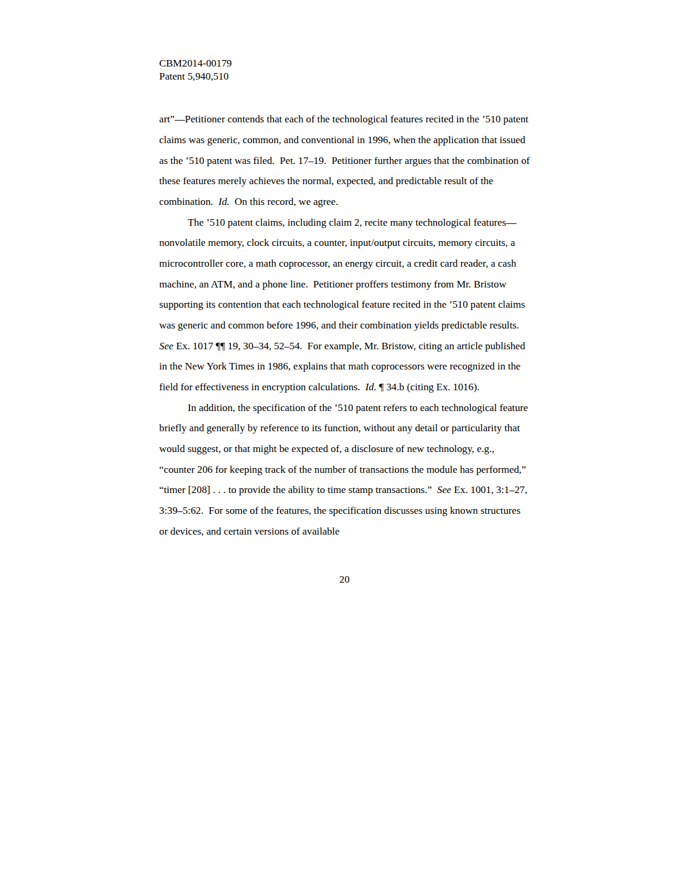CBM2014-00179
Patent 5,940,510
art”—Petitioner contends that each of the technological features recited in the ’510 patent claims was generic, common, and conventional in 1996, when the application that issued as the ’510 patent was filed. Pet. 17–19. Petitioner further argues that the combination of these features merely achieves the normal, expected, and predictable result of the combination. Id. On this record, we agree.
The ’510 patent claims, including claim 2, recite many technological features—nonvolatile memory, clock circuits, a counter, input/output circuits, memory circuits, a microcontroller core, a math coprocessor, an energy circuit, a credit card reader, a cash machine, an ATM, and a phone line. Petitioner proffers testimony from Mr. Bristow supporting its contention that each technological feature recited in the ’510 patent claims was generic and common before 1996, and their combination yields predictable results. See Ex. 1017 ¶¶ 19, 30–34, 52–54. For example, Mr. Bristow, citing an article published in the New York Times in 1986, explains that math coprocessors were recognized in the field for effectiveness in encryption calculations. Id. ¶ 34.b (citing Ex. 1016).
In addition, the specification of the ’510 patent refers to each technological feature briefly and generally by reference to its function, without any detail or particularity that would suggest, or that might be expected of, a disclosure of new technology, e.g., “counter 206 for keeping track of the number of transactions the module has performed,” “timer [208] . . . to provide the ability to time stamp transactions.” See Ex. 1001, 3:1–27, 3:39–5:62. For some of the features, the specification discusses using known structures or devices, and certain versions of available
20